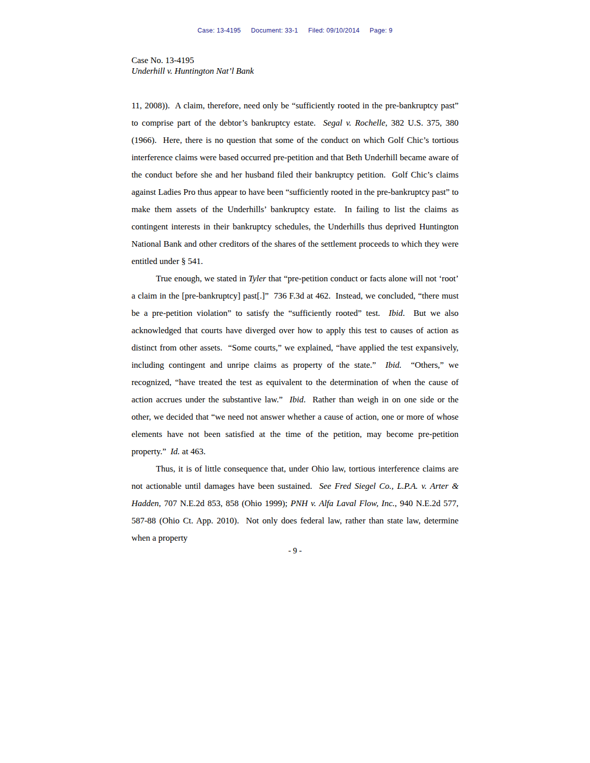Case: 13-4195 Document: 33-1 Filed: 09/10/2014 Page: 9
Case No. 13-4195 Underhill v. Huntington Nat’l Bank
11, 2008)). A claim, therefore, need only be “sufficiently rooted in the pre-bankruptcy past” to comprise part of the debtor’s bankruptcy estate. Segal v. Rochelle, 382 U.S. 375, 380 (1966). Here, there is no question that some of the conduct on which Golf Chic’s tortious interference claims were based occurred pre-petition and that Beth Underhill became aware of the conduct before she and her husband filed their bankruptcy petition. Golf Chic’s claims against Ladies Pro thus appear to have been “sufficiently rooted in the pre-bankruptcy past” to make them assets of the Underhills’ bankruptcy estate. In failing to list the claims as contingent interests in their bankruptcy schedules, the Underhills thus deprived Huntington National Bank and other creditors of the shares of the settlement proceeds to which they were entitled under § 541.
True enough, we stated in Tyler that “pre-petition conduct or facts alone will not ‘root’ a claim in the [pre-bankruptcy] past[.]” 736 F.3d at 462. Instead, we concluded, “there must be a pre-petition violation” to satisfy the “sufficiently rooted” test. Ibid. But we also acknowledged that courts have diverged over how to apply this test to causes of action as distinct from other assets. “Some courts,” we explained, “have applied the test expansively, including contingent and unripe claims as property of the state.” Ibid. “Others,” we recognized, “have treated the test as equivalent to the determination of when the cause of action accrues under the substantive law.” Ibid. Rather than weigh in on one side or the other, we decided that “we need not answer whether a cause of action, one or more of whose elements have not been satisfied at the time of the petition, may become pre-petition property.” Id. at 463.
Thus, it is of little consequence that, under Ohio law, tortious interference claims are not actionable until damages have been sustained. See Fred Siegel Co., L.P.A. v. Arter & Hadden, 707 N.E.2d 853, 858 (Ohio 1999); PNH v. Alfa Laval Flow, Inc., 940 N.E.2d 577, 587-88 (Ohio Ct. App. 2010). Not only does federal law, rather than state law, determine when a property
- 9 -